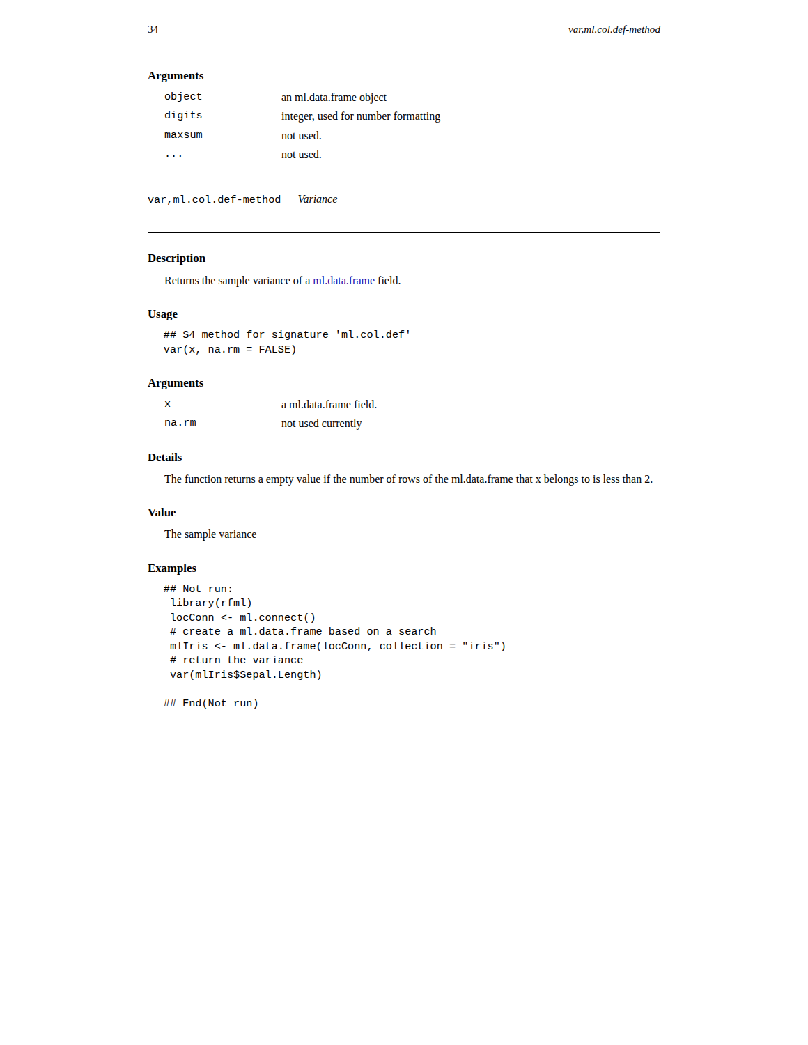34 var,ml.col.def-method
Arguments
object
an ml.data.frame object
digits
integer, used for number formatting
maxsum
not used.
...
not used.
var,ml.col.def-method Variance
Description
Returns the sample variance of a ml.data.frame field.
Usage
## S4 method for signature 'ml.col.def'
var(x, na.rm = FALSE)
Arguments
x
a ml.data.frame field.
na.rm
not used currently
Details
The function returns a empty value if the number of rows of the ml.data.frame that x belongs to is less than 2.
Value
The sample variance
Examples
## Not run: 
 library(rfml)
 locConn <- ml.connect()
 # create a ml.data.frame based on a search
 mlIris <- ml.data.frame(locConn, collection = "iris")
 # return the variance
 var(mlIris$Sepal.Length)

## End(Not run)